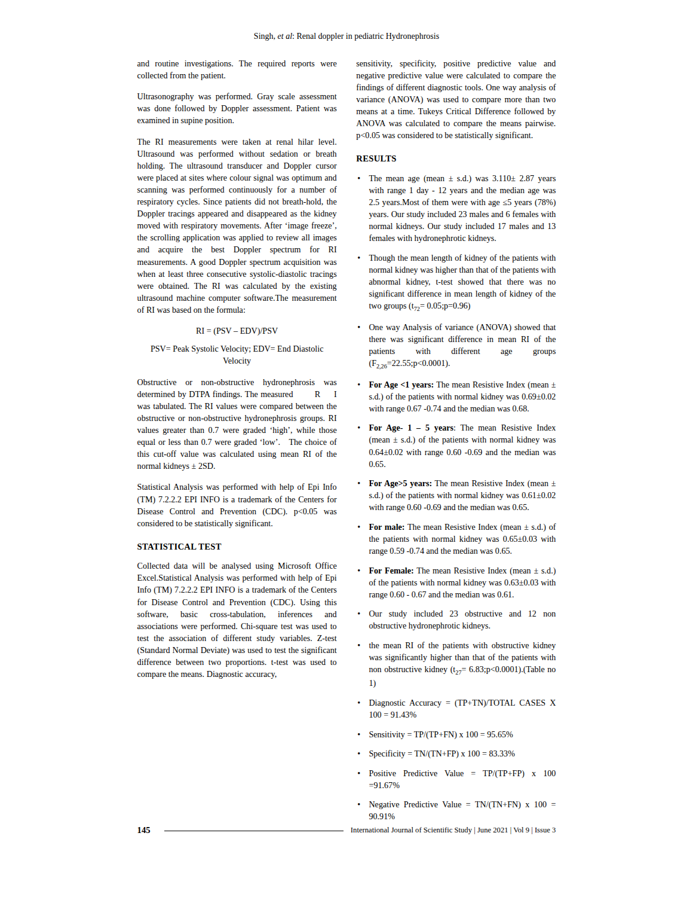Singh, et al: Renal doppler in pediatric Hydronephrosis
and routine investigations. The required reports were collected from the patient.
Ultrasonography was performed. Gray scale assessment was done followed by Doppler assessment. Patient was examined in supine position.
The RI measurements were taken at renal hilar level. Ultrasound was performed without sedation or breath holding. The ultrasound transducer and Doppler cursor were placed at sites where colour signal was optimum and scanning was performed continuously for a number of respiratory cycles. Since patients did not breath-hold, the Doppler tracings appeared and disappeared as the kidney moved with respiratory movements. After ‘image freeze’, the scrolling application was applied to review all images and acquire the best Doppler spectrum for RI measurements. A good Doppler spectrum acquisition was when at least three consecutive systolic-diastolic tracings were obtained. The RI was calculated by the existing ultrasound machine computer software.The measurement of RI was based on the formula:
RI = (PSV – EDV)/PSV
PSV= Peak Systolic Velocity; EDV= End Diastolic Velocity
Obstructive or non-obstructive hydronephrosis was determined by DTPA findings. The measured R I was tabulated. The RI values were compared between the obstructive or non-obstructive hydronephrosis groups. RI values greater than 0.7 were graded ‘high’, while those equal or less than 0.7 were graded ‘low’. The choice of this cut-off value was calculated using mean RI of the normal kidneys ± 2SD.
Statistical Analysis was performed with help of Epi Info (TM) 7.2.2.2 EPI INFO is a trademark of the Centers for Disease Control and Prevention (CDC). p<0.05 was considered to be statistically significant.
Statistical Test
Collected data will be analysed using Microsoft Office Excel.Statistical Analysis was performed with help of Epi Info (TM) 7.2.2.2 EPI INFO is a trademark of the Centers for Disease Control and Prevention (CDC). Using this software, basic cross-tabulation, inferences and associations were performed. Chi-square test was used to test the association of different study variables. Z-test (Standard Normal Deviate) was used to test the significant difference between two proportions. t-test was used to compare the means. Diagnostic accuracy,
sensitivity, specificity, positive predictive value and negative predictive value were calculated to compare the findings of different diagnostic tools. One way analysis of variance (ANOVA) was used to compare more than two means at a time. Tukeys Critical Difference followed by ANOVA was calculated to compare the means pairwise. p<0.05 was considered to be statistically significant.
Results
The mean age (mean ± s.d.) was 3.110± 2.87 years with range 1 day - 12 years and the median age was 2.5 years.Most of them were with age ≤5 years (78%) years. Our study included 23 males and 6 females with normal kidneys. Our study included 17 males and 13 females with hydronephrotic kidneys.
Though the mean length of kidney of the patients with normal kidney was higher than that of the patients with abnormal kidney, t-test showed that there was no significant difference in mean length of kidney of the two groups (t72= 0.05;p=0.96)
One way Analysis of variance (ANOVA) showed that there was significant difference in mean RI of the patients with different age groups (F2,26=22.55;p<0.0001).
For Age <1 years: The mean Resistive Index (mean ± s.d.) of the patients with normal kidney was 0.69±0.02 with range 0.67 -0.74 and the median was 0.68.
For Age- 1 – 5 years: The mean Resistive Index (mean ± s.d.) of the patients with normal kidney was 0.64±0.02 with range 0.60 -0.69 and the median was 0.65.
For Age>5 years: The mean Resistive Index (mean ± s.d.) of the patients with normal kidney was 0.61±0.02 with range 0.60 -0.69 and the median was 0.65.
For male: The mean Resistive Index (mean ± s.d.) of the patients with normal kidney was 0.65±0.03 with range 0.59 -0.74 and the median was 0.65.
For Female: The mean Resistive Index (mean ± s.d.) of the patients with normal kidney was 0.63±0.03 with range 0.60 - 0.67 and the median was 0.61.
Our study included 23 obstructive and 12 non obstructive hydronephrotic kidneys.
the mean RI of the patients with obstructive kidney was significantly higher than that of the patients with non obstructive kidney (t27= 6.83;p<0.0001).(Table no 1)
Diagnostic Accuracy = (TP+TN)/TOTAL CASES X 100 = 91.43%
Sensitivity = TP/(TP+FN) x 100 = 95.65%
Specificity = TN/(TN+FP) x 100 = 83.33%
Positive Predictive Value = TP/(TP+FP) x 100 =91.67%
Negative Predictive Value = TN/(TN+FN) x 100 = 90.91%
145 International Journal of Scientific Study | June 2021 | Vol 9 | Issue 3